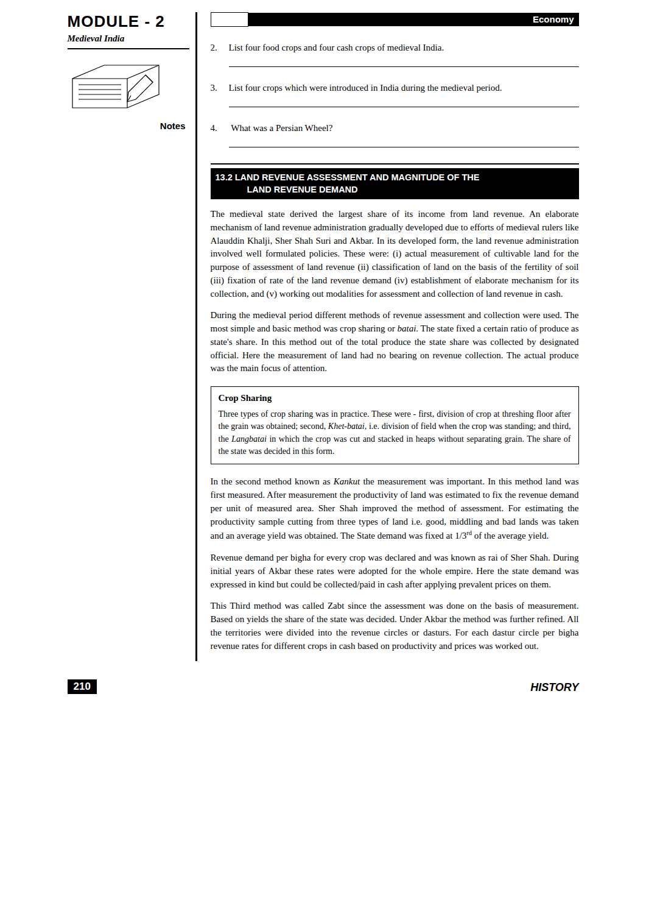MODULE - 2
Medieval India
Notes
Economy
2. List four food crops and four cash crops of medieval India.
3. List four crops which were introduced in India during the medieval period.
4. What was a Persian Wheel?
13.2 LAND REVENUE ASSESSMENT AND MAGNITUDE OF THE LAND REVENUE DEMAND
The medieval state derived the largest share of its income from land revenue. An elaborate mechanism of land revenue administration gradually developed due to efforts of medieval rulers like Alauddin Khalji, Sher Shah Suri and Akbar. In its developed form, the land revenue administration involved well formulated policies. These were: (i) actual measurement of cultivable land for the purpose of assessment of land revenue (ii) classification of land on the basis of the fertility of soil (iii) fixation of rate of the land revenue demand (iv) establishment of elaborate mechanism for its collection, and (v) working out modalities for assessment and collection of land revenue in cash.
During the medieval period different methods of revenue assessment and collection were used. The most simple and basic method was crop sharing or batai. The state fixed a certain ratio of produce as state's share. In this method out of the total produce the state share was collected by designated official. Here the measurement of land had no bearing on revenue collection. The actual produce was the main focus of attention.
Crop Sharing
Three types of crop sharing was in practice. These were - first, division of crop at threshing floor after the grain was obtained; second, Khet-batai, i.e. division of field when the crop was standing; and third, the Langbatai in which the crop was cut and stacked in heaps without separating grain. The share of the state was decided in this form.
In the second method known as Kankut the measurement was important. In this method land was first measured. After measurement the productivity of land was estimated to fix the revenue demand per unit of measured area. Sher Shah improved the method of assessment. For estimating the productivity sample cutting from three types of land i.e. good, middling and bad lands was taken and an average yield was obtained. The State demand was fixed at 1/3rd of the average yield.
Revenue demand per bigha for every crop was declared and was known as rai of Sher Shah. During initial years of Akbar these rates were adopted for the whole empire. Here the state demand was expressed in kind but could be collected/paid in cash after applying prevalent prices on them.
This Third method was called Zabt since the assessment was done on the basis of measurement. Based on yields the share of the state was decided. Under Akbar the method was further refined. All the territories were divided into the revenue circles or dasturs. For each dastur circle per bigha revenue rates for different crops in cash based on productivity and prices was worked out.
210
HISTORY